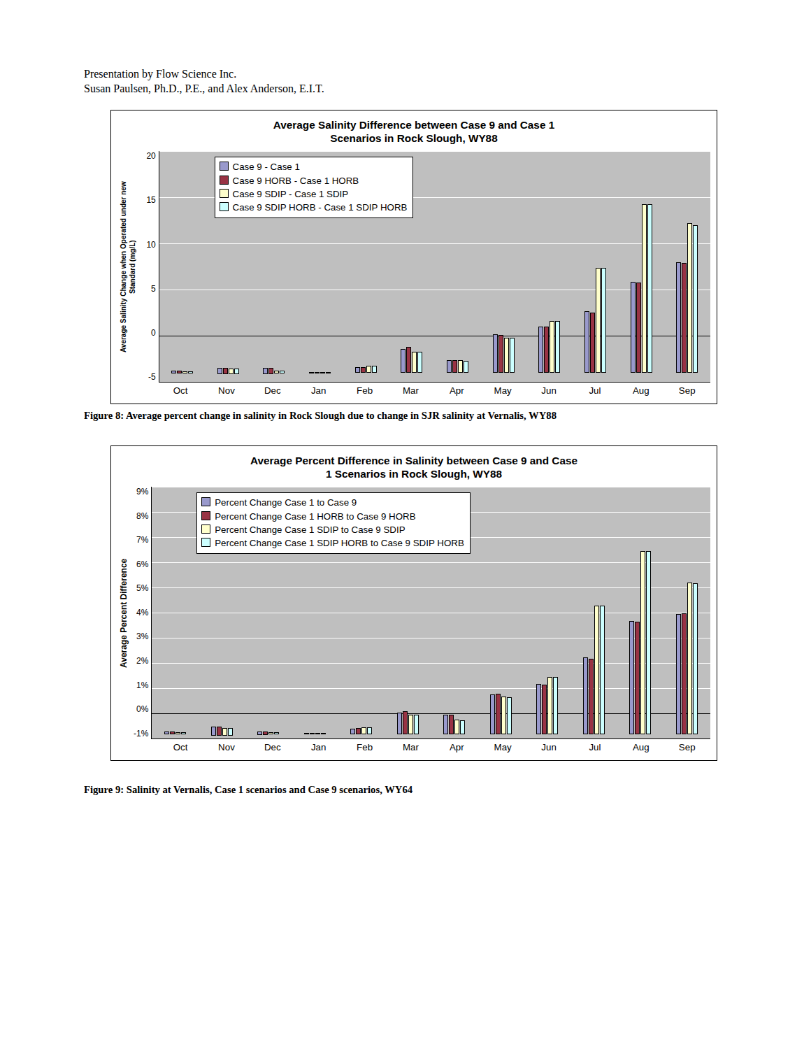Presentation by Flow Science Inc.
Susan Paulsen, Ph.D., P.E., and Alex Anderson, E.I.T.
Average Salinity Difference between Case 9 and Case 1
Scenarios in Rock Slough, WY88
Average Salinity Change when Operated under new
Standard (mg/L)
20 15 10 5 0 -5
Case 9 - Case 1
Case 9 HORB - Case 1 HORB
Case 9 SDIP - Case 1 SDIP
Case 9 SDIP HORB - Case 1 SDIP HORB
Oct Nov Dec Jan Feb Mar Apr May Jun Jul Aug Sep
Figure 8: Average percent change in salinity in Rock Slough due to change in SJR salinity at Vernalis, WY88
Average Percent Difference in Salinity between Case 9 and Case
1 Scenarios in Rock Slough, WY88
Average Percent Difference
9% 8% 7% 6% 5% 4% 3% 2% 1% 0% -1%
Percent Change Case 1 to Case 9
Percent Change Case 1 HORB to Case 9 HORB
Percent Change Case 1 SDIP to Case 9 SDIP
Percent Change Case 1 SDIP HORB to Case 9 SDIP HORB
Oct Nov Dec Jan Feb Mar Apr May Jun Jul Aug Sep
Figure 9: Salinity at Vernalis, Case 1 scenarios and Case 9 scenarios, WY64